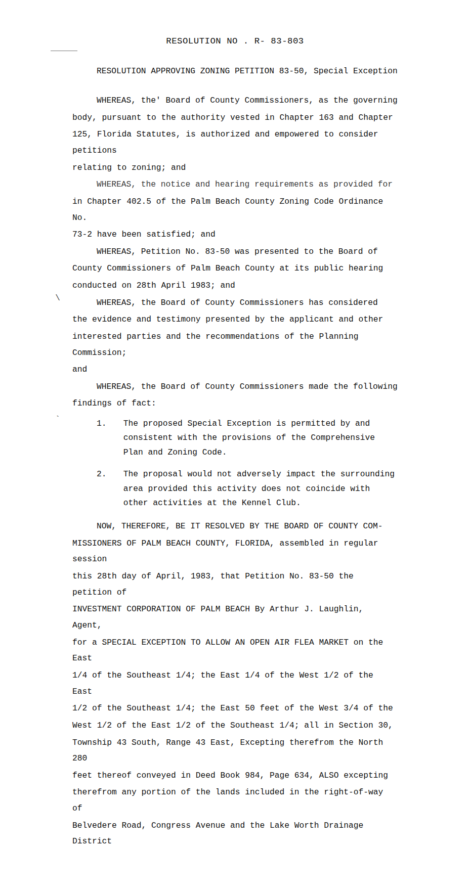RESOLUTION NO . R- 83-803
RESOLUTION APPROVING ZONING PETITION 83-50, Special Exception
WHEREAS, the' Board of County Commissioners, as the governing
body, pursuant to the authority vested in Chapter 163 and Chapter
125, Florida Statutes, is authorized and empowered to consider petitions
relating to zoning; and
WHEREAS, the notice and hearing requirements as provided for
in Chapter 402.5 of the Palm Beach County Zoning Code Ordinance No.
73-2 have been satisfied; and
WHEREAS, Petition No. 83-50 was presented to the Board of
County Commissioners of Palm Beach County at its public hearing
conducted on 28th April 1983; and
WHEREAS, the Board of County Commissioners has considered
the evidence and testimony presented by the applicant and other
interested parties and the recommendations of the Planning Commission;
and
WHEREAS, the Board of County Commissioners made the following
findings of fact:
1. The proposed Special Exception is permitted by and consistent with the provisions of the Comprehensive Plan and Zoning Code.
2. The proposal would not adversely impact the surrounding area provided this activity does not coincide with other activities at the Kennel Club.
NOW, THEREFORE, BE IT RESOLVED BY THE BOARD OF COUNTY COM-
MISSIONERS OF PALM BEACH COUNTY, FLORIDA, assembled in regular session
this 28th day of April, 1983, that Petition No. 83-50 the petition of
INVESTMENT CORPORATION OF PALM BEACH By Arthur J. Laughlin, Agent,
for a SPECIAL EXCEPTION TO ALLOW AN OPEN AIR FLEA MARKET on the East
1/4 of the Southeast 1/4; the East 1/4 of the West 1/2 of the East
1/2 of the Southeast 1/4; the East 50 feet of the West 3/4 of the
West 1/2 of the East 1/2 of the Southeast 1/4; all in Section 30,
Township 43 South, Range 43 East, Excepting therefrom the North 280
feet thereof conveyed in Deed Book 984, Page 634, ALSO excepting
therefrom any portion of the lands included in the right-of-way of
Belvedere Road, Congress Avenue and the Lake Worth Drainage District
\
`